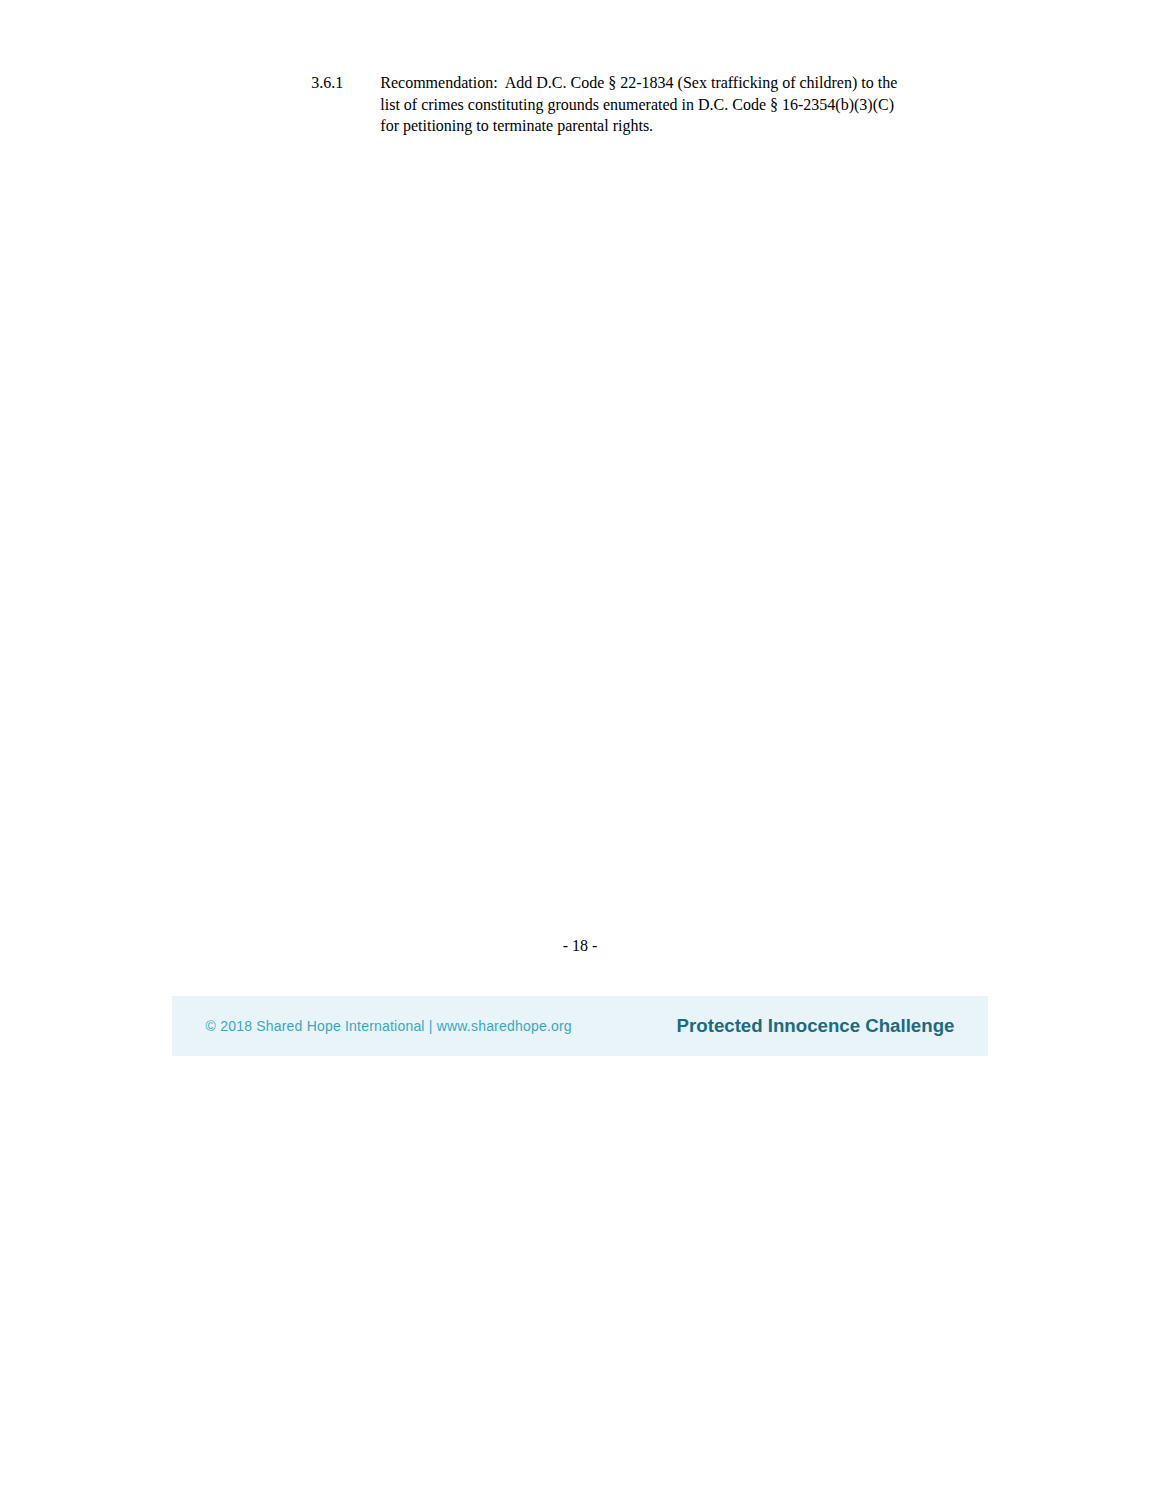3.6.1
Recommendation: Add D.C. Code § 22-1834 (Sex trafficking of children) to the list of crimes constituting grounds enumerated in D.C. Code § 16-2354(b)(3)(C) for petitioning to terminate parental rights.
- 18 -
© 2018 Shared Hope International | www.sharedhope.org
Protected Innocence Challenge